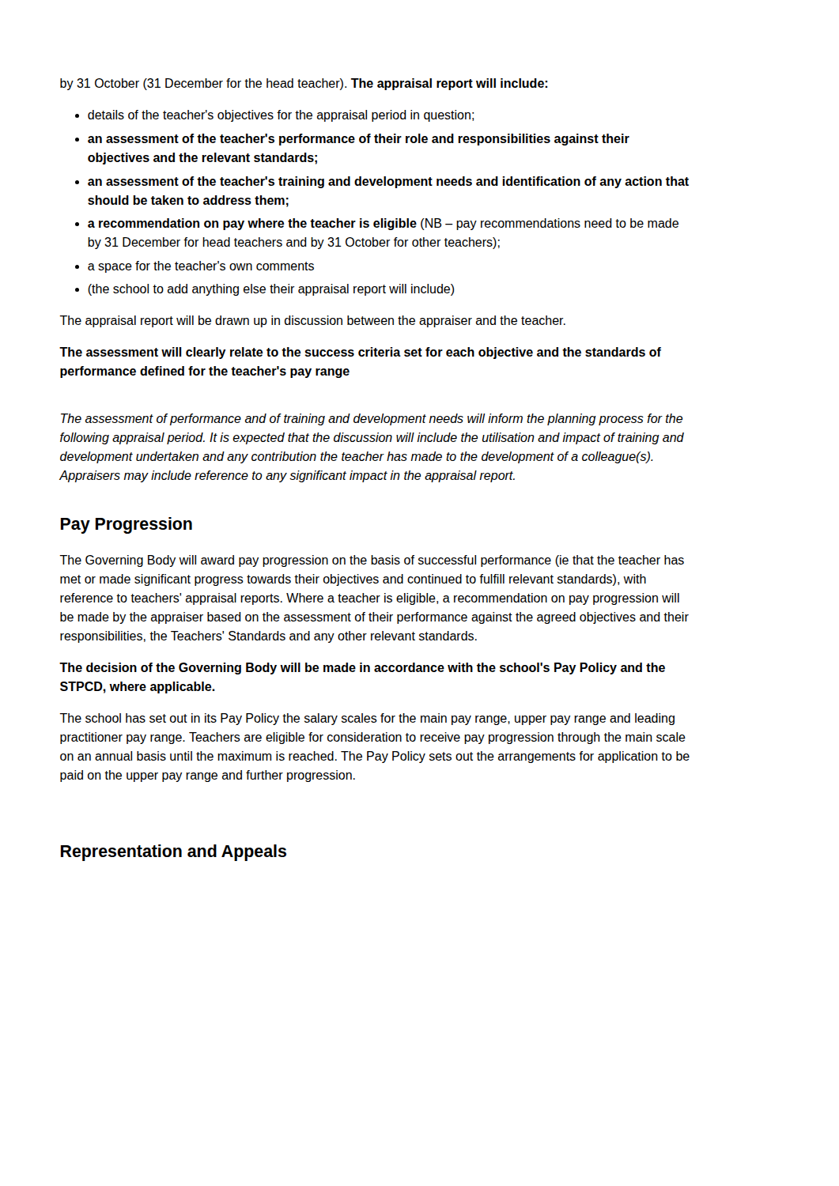by 31 October (31 December for the head teacher). The appraisal report will include:
details of the teacher's objectives for the appraisal period in question;
an assessment of the teacher's performance of their role and responsibilities against their objectives and the relevant standards;
an assessment of the teacher's training and development needs and identification of any action that should be taken to address them;
a recommendation on pay where the teacher is eligible (NB – pay recommendations need to be made by 31 December for head teachers and by 31 October for other teachers);
a space for the teacher's own comments
(the school to add anything else their appraisal report will include)
The appraisal report will be drawn up in discussion between the appraiser and the teacher.
The assessment will clearly relate to the success criteria set for each objective and the standards of performance defined for the teacher's pay range
The assessment of performance and of training and development needs will inform the planning process for the following appraisal period. It is expected that the discussion will include the utilisation and impact of training and development undertaken and any contribution the teacher has made to the development of a colleague(s). Appraisers may include reference to any significant impact in the appraisal report.
Pay Progression
The Governing Body will award pay progression on the basis of successful performance (ie that the teacher has met or made significant progress towards their objectives and continued to fulfill relevant standards), with reference to teachers' appraisal reports. Where a teacher is eligible, a recommendation on pay progression will be made by the appraiser based on the assessment of their performance against the agreed objectives and their responsibilities, the Teachers' Standards and any other relevant standards.
The decision of the Governing Body will be made in accordance with the school's Pay Policy and the STPCD, where applicable.
The school has set out in its Pay Policy the salary scales for the main pay range, upper pay range and leading practitioner pay range. Teachers are eligible for consideration to receive pay progression through the main scale on an annual basis until the maximum is reached. The Pay Policy sets out the arrangements for application to be paid on the upper pay range and further progression.
Representation and Appeals